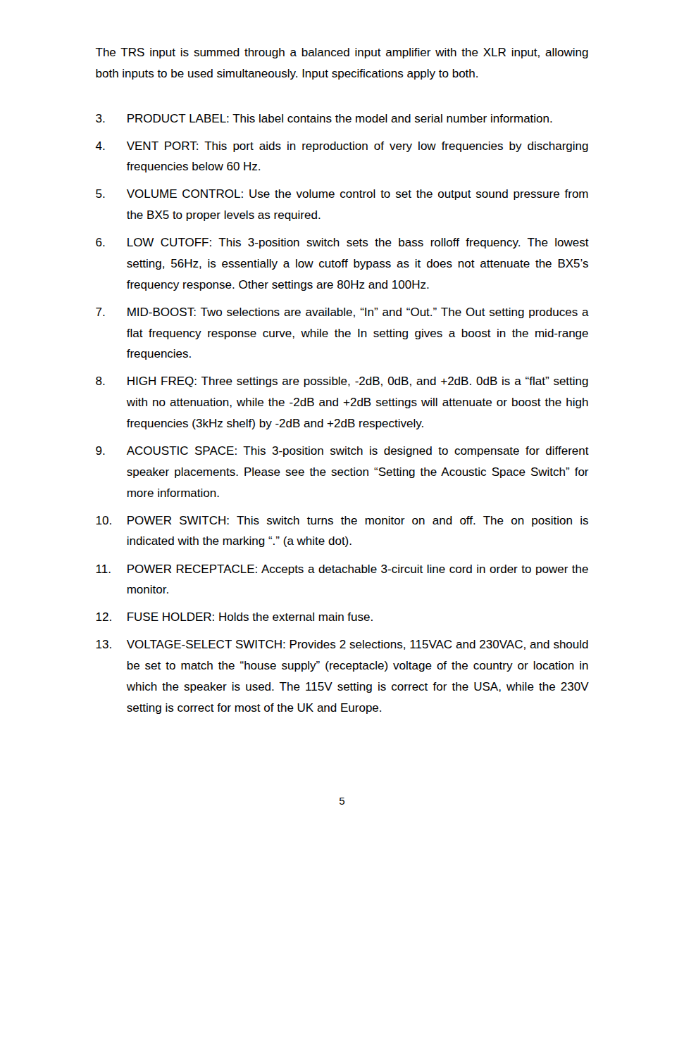The TRS input is summed through a balanced input amplifier with the XLR input, allowing both inputs to be used simultaneously. Input specifications apply to both.
3. PRODUCT LABEL: This label contains the model and serial number information.
4. VENT PORT: This port aids in reproduction of very low frequencies by discharging frequencies below 60 Hz.
5. VOLUME CONTROL: Use the volume control to set the output sound pressure from the BX5 to proper levels as required.
6. LOW CUTOFF: This 3-position switch sets the bass rolloff frequency. The lowest setting, 56Hz, is essentially a low cutoff bypass as it does not attenuate the BX5’s frequency response. Other settings are 80Hz and 100Hz.
7. MID-BOOST: Two selections are available, “In” and “Out.” The Out setting produces a flat frequency response curve, while the In setting gives a boost in the mid-range frequencies.
8. HIGH FREQ: Three settings are possible, -2dB, 0dB, and +2dB. 0dB is a “flat” setting with no attenuation, while the -2dB and +2dB settings will attenuate or boost the high frequencies (3kHz shelf) by -2dB and +2dB respectively.
9. ACOUSTIC SPACE: This 3-position switch is designed to compensate for different speaker placements. Please see the section “Setting the Acoustic Space Switch” for more information.
10. POWER SWITCH: This switch turns the monitor on and off. The on position is indicated with the marking “.” (a white dot).
11. POWER RECEPTACLE: Accepts a detachable 3-circuit line cord in order to power the monitor.
12. FUSE HOLDER: Holds the external main fuse.
13. VOLTAGE-SELECT SWITCH: Provides 2 selections, 115VAC and 230VAC, and should be set to match the “house supply” (receptacle) voltage of the country or location in which the speaker is used. The 115V setting is correct for the USA, while the 230V setting is correct for most of the UK and Europe.
5